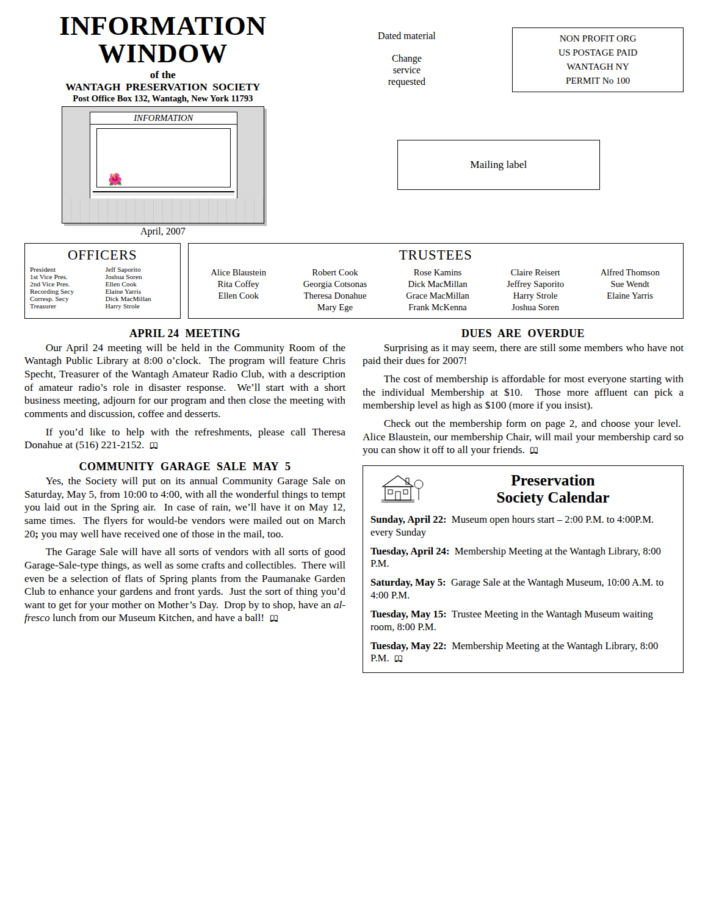INFORMATION WINDOW
of the
WANTAGH PRESERVATION SOCIETY
Post Office Box 132, Wantagh, New York 11793
Dated material
Change
service
requested
NON PROFIT ORG
US POSTAGE PAID
WANTAGH NY
PERMIT No 100
INFORMATION
🌺
April, 2007
Mailing label
OFFICERS
| President | Jeff Saporito |
| 1st Vice Pres. | Joshua Soren |
| 2nd Vice Pres. | Ellen Cook |
| Recording Secy | Elaine Yarris |
| Corresp. Secy | Dick MacMillan |
| Treasurer | Harry Strole |
TRUSTEES
| Alice Blaustein | Robert Cook | Rose Kamins | Claire Reisert | Alfred Thomson |
| Rita Coffey | Georgia Cotsonas | Dick MacMillan | Jeffrey Saporito | Sue Wendt |
| Ellen Cook | Theresa Donahue | Grace MacMillan | Harry Strole | Elaine Yarris |
| | Mary Ege | Frank McKenna | Joshua Soren | |
APRIL 24 MEETING
Our April 24 meeting will be held in the Community Room of the Wantagh Public Library at 8:00 o’clock. The program will feature Chris Specht, Treasurer of the Wantagh Amateur Radio Club, with a description of amateur radio’s role in disaster response. We’ll start with a short business meeting, adjourn for our program and then close the meeting with comments and discussion, coffee and desserts.
If you’d like to help with the refreshments, please call Theresa Donahue at (516) 221-2152.
COMMUNITY GARAGE SALE MAY 5
Yes, the Society will put on its annual Community Garage Sale on Saturday, May 5, from 10:00 to 4:00, with all the wonderful things to tempt you laid out in the Spring air. In case of rain, we’ll have it on May 12, same times. The flyers for would-be vendors were mailed out on March 20; you may well have received one of those in the mail, too.
The Garage Sale will have all sorts of vendors with all sorts of good Garage-Sale-type things, as well as some crafts and collectibles. There will even be a selection of flats of Spring plants from the Paumanake Garden Club to enhance your gardens and front yards. Just the sort of thing you’d want to get for your mother on Mother’s Day. Drop by to shop, have an al-fresco lunch from our Museum Kitchen, and have a ball!
DUES ARE OVERDUE
Surprising as it may seem, there are still some members who have not paid their dues for 2007!
The cost of membership is affordable for most everyone starting with the individual Membership at $10. Those more affluent can pick a membership level as high as $100 (more if you insist).
Check out the membership form on page 2, and choose your level. Alice Blaustein, our membership Chair, will mail your membership card so you can show it off to all your friends.
Preservation
Society Calendar
Sunday, April 22: Museum open hours start – 2:00 P.M. to 4:00P.M. every Sunday
Tuesday, April 24: Membership Meeting at the Wantagh Library, 8:00 P.M.
Saturday, May 5: Garage Sale at the Wantagh Museum, 10:00 A.M. to 4:00 P.M.
Tuesday, May 15: Trustee Meeting in the Wantagh Museum waiting room, 8:00 P.M.
Tuesday, May 22: Membership Meeting at the Wantagh Library, 8:00 P.M.